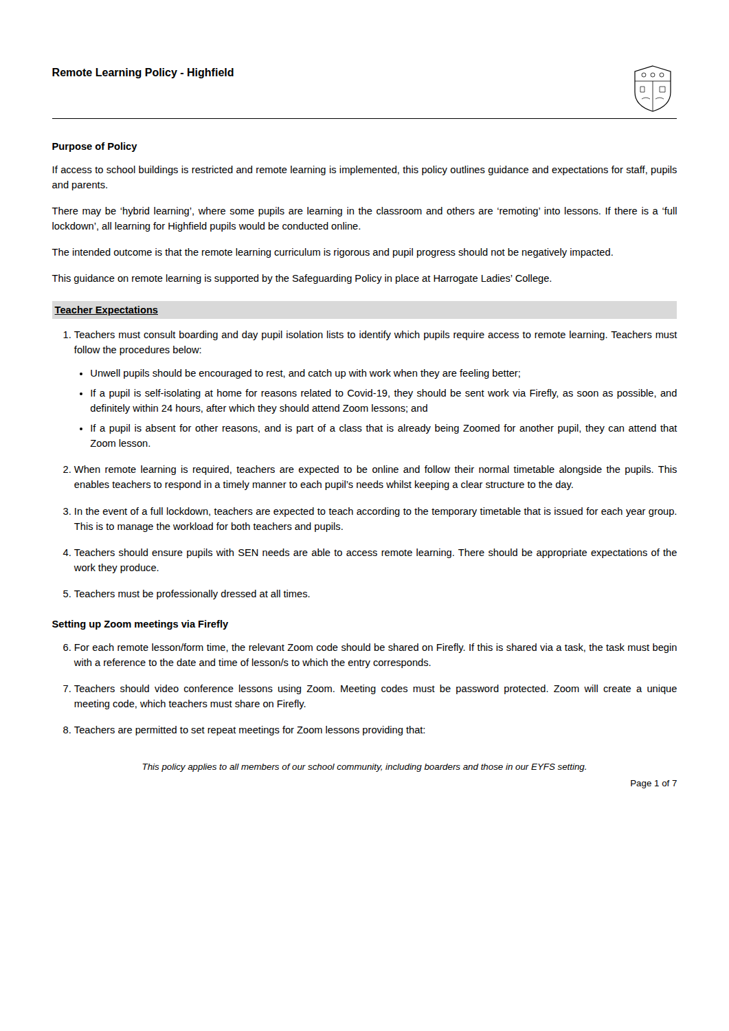Remote Learning Policy - Highfield
Purpose of Policy
If access to school buildings is restricted and remote learning is implemented, this policy outlines guidance and expectations for staff, pupils and parents.
There may be ‘hybrid learning’, where some pupils are learning in the classroom and others are ‘remoting’ into lessons. If there is a ‘full lockdown’, all learning for Highfield pupils would be conducted online.
The intended outcome is that the remote learning curriculum is rigorous and pupil progress should not be negatively impacted.
This guidance on remote learning is supported by the Safeguarding Policy in place at Harrogate Ladies’ College.
Teacher Expectations
Teachers must consult boarding and day pupil isolation lists to identify which pupils require access to remote learning. Teachers must follow the procedures below:
Unwell pupils should be encouraged to rest, and catch up with work when they are feeling better;
If a pupil is self-isolating at home for reasons related to Covid-19, they should be sent work via Firefly, as soon as possible, and definitely within 24 hours, after which they should attend Zoom lessons; and
If a pupil is absent for other reasons, and is part of a class that is already being Zoomed for another pupil, they can attend that Zoom lesson.
When remote learning is required, teachers are expected to be online and follow their normal timetable alongside the pupils. This enables teachers to respond in a timely manner to each pupil’s needs whilst keeping a clear structure to the day.
In the event of a full lockdown, teachers are expected to teach according to the temporary timetable that is issued for each year group. This is to manage the workload for both teachers and pupils.
Teachers should ensure pupils with SEN needs are able to access remote learning. There should be appropriate expectations of the work they produce.
Teachers must be professionally dressed at all times.
Setting up Zoom meetings via Firefly
For each remote lesson/form time, the relevant Zoom code should be shared on Firefly. If this is shared via a task, the task must begin with a reference to the date and time of lesson/s to which the entry corresponds.
Teachers should video conference lessons using Zoom. Meeting codes must be password protected. Zoom will create a unique meeting code, which teachers must share on Firefly.
Teachers are permitted to set repeat meetings for Zoom lessons providing that:
This policy applies to all members of our school community, including boarders and those in our EYFS setting.
Page 1 of 7